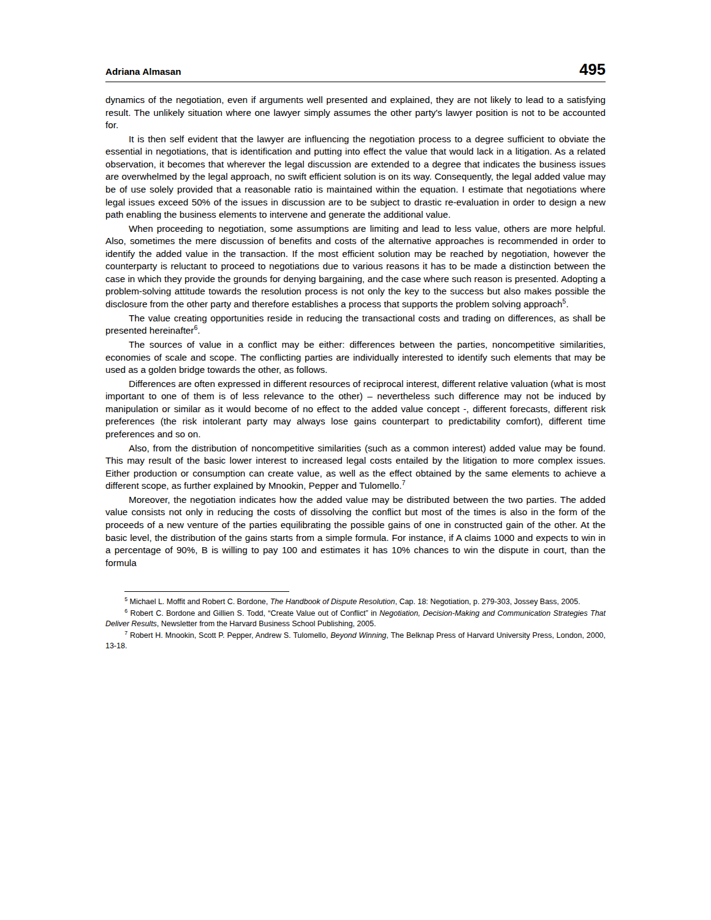Adriana Almasan 495
dynamics of the negotiation, even if arguments well presented and explained, they are not likely to lead to a satisfying result. The unlikely situation where one lawyer simply assumes the other party's lawyer position is not to be accounted for.
It is then self evident that the lawyer are influencing the negotiation process to a degree sufficient to obviate the essential in negotiations, that is identification and putting into effect the value that would lack in a litigation. As a related observation, it becomes that wherever the legal discussion are extended to a degree that indicates the business issues are overwhelmed by the legal approach, no swift efficient solution is on its way. Consequently, the legal added value may be of use solely provided that a reasonable ratio is maintained within the equation. I estimate that negotiations where legal issues exceed 50% of the issues in discussion are to be subject to drastic re-evaluation in order to design a new path enabling the business elements to intervene and generate the additional value.
When proceeding to negotiation, some assumptions are limiting and lead to less value, others are more helpful. Also, sometimes the mere discussion of benefits and costs of the alternative approaches is recommended in order to identify the added value in the transaction. If the most efficient solution may be reached by negotiation, however the counterparty is reluctant to proceed to negotiations due to various reasons it has to be made a distinction between the case in which they provide the grounds for denying bargaining, and the case where such reason is presented. Adopting a problem-solving attitude towards the resolution process is not only the key to the success but also makes possible the disclosure from the other party and therefore establishes a process that supports the problem solving approach5.
The value creating opportunities reside in reducing the transactional costs and trading on differences, as shall be presented hereinafter6.
The sources of value in a conflict may be either: differences between the parties, noncompetitive similarities, economies of scale and scope. The conflicting parties are individually interested to identify such elements that may be used as a golden bridge towards the other, as follows.
Differences are often expressed in different resources of reciprocal interest, different relative valuation (what is most important to one of them is of less relevance to the other) – nevertheless such difference may not be induced by manipulation or similar as it would become of no effect to the added value concept -, different forecasts, different risk preferences (the risk intolerant party may always lose gains counterpart to predictability comfort), different time preferences and so on.
Also, from the distribution of noncompetitive similarities (such as a common interest) added value may be found. This may result of the basic lower interest to increased legal costs entailed by the litigation to more complex issues. Either production or consumption can create value, as well as the effect obtained by the same elements to achieve a different scope, as further explained by Mnookin, Pepper and Tulomello.7
Moreover, the negotiation indicates how the added value may be distributed between the two parties. The added value consists not only in reducing the costs of dissolving the conflict but most of the times is also in the form of the proceeds of a new venture of the parties equilibrating the possible gains of one in constructed gain of the other. At the basic level, the distribution of the gains starts from a simple formula. For instance, if A claims 1000 and expects to win in a percentage of 90%, B is willing to pay 100 and estimates it has 10% chances to win the dispute in court, than the formula
5 Michael L. Moffit and Robert C. Bordone, The Handbook of Dispute Resolution, Cap. 18: Negotiation, p. 279-303, Jossey Bass, 2005.
6 Robert C. Bordone and Gillien S. Todd, “Create Value out of Conflict” in Negotiation, Decision-Making and Communication Strategies That Deliver Results, Newsletter from the Harvard Business School Publishing, 2005.
7 Robert H. Mnookin, Scott P. Pepper, Andrew S. Tulomello, Beyond Winning, The Belknap Press of Harvard University Press, London, 2000, 13-18.